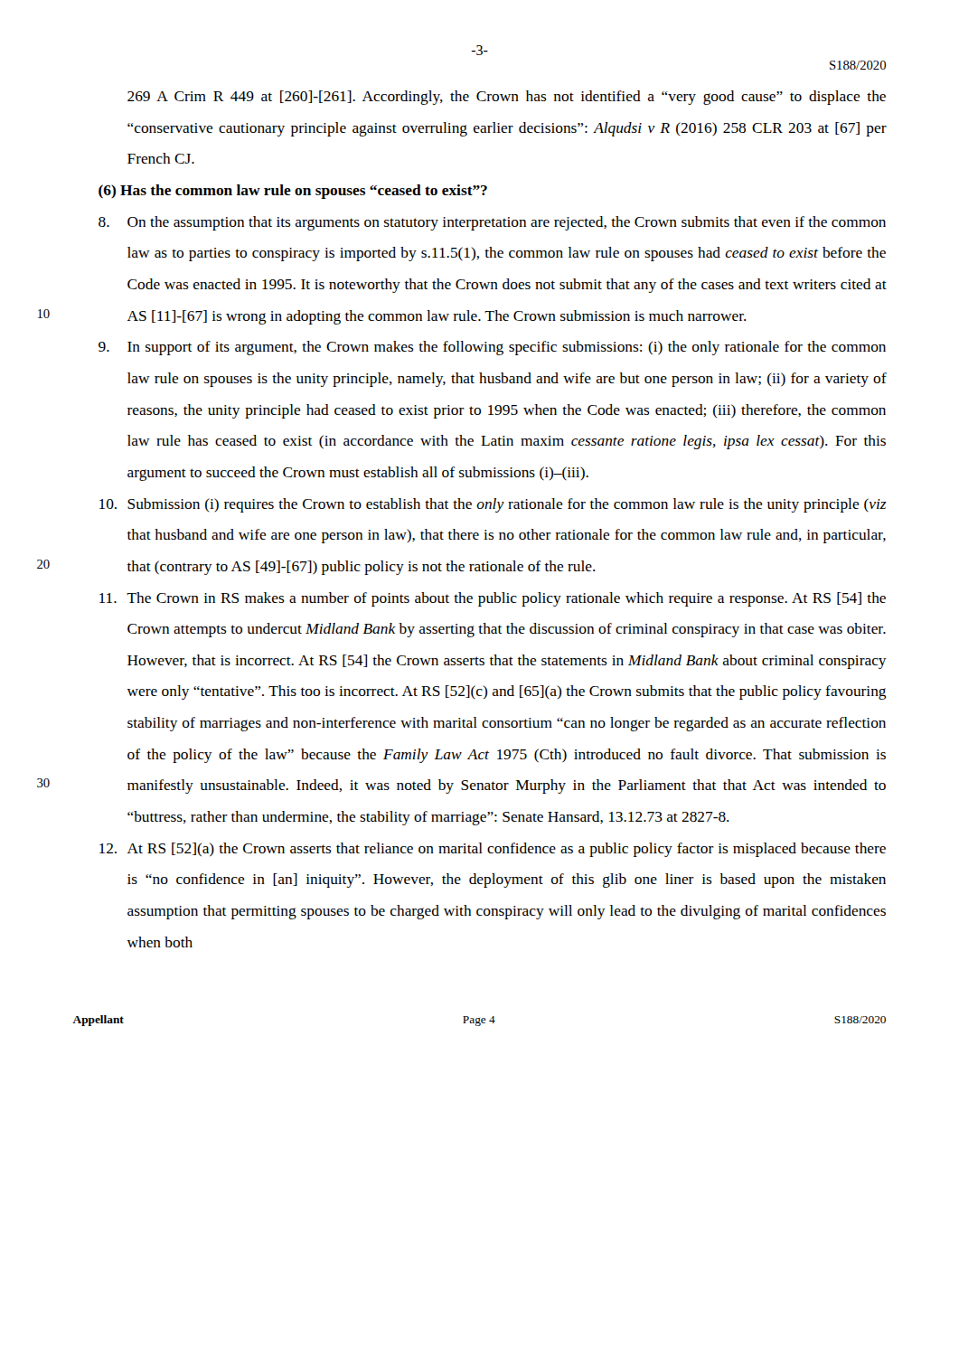-3-
S188/2020
269 A Crim R 449 at [260]-[261]. Accordingly, the Crown has not identified a “very good cause” to displace the “conservative cautionary principle against overruling earlier decisions”: Alqudsi v R (2016) 258 CLR 203 at [67] per French CJ.
(6) Has the common law rule on spouses “ceased to exist”?
On the assumption that its arguments on statutory interpretation are rejected, the Crown submits that even if the common law as to parties to conspiracy is imported by s.11.5(1), the common law rule on spouses had ceased to exist before the Code was enacted in 1995. It is noteworthy that the Crown does not submit that any of the cases and text writers cited at AS [11]-[67] is wrong in adopting the common law rule. The Crown submission is much 10narrower.
In support of its argument, the Crown makes the following specific submissions: (i) the only rationale for the common law rule on spouses is the unity principle, namely, that husband and wife are but one person in law; (ii) for a variety of reasons, the unity principle had ceased to exist prior to 1995 when the Code was enacted; (iii) therefore, the common law rule has ceased to exist (in accordance with the Latin maxim cessante ratione legis, ipsa lex cessat). For this argument to succeed the Crown must establish all of submissions (i)–(iii).
Submission (i) requires the Crown to establish that the only rationale for the common law rule is the unity principle (viz that husband and wife are one person in law), that there is no other rationale for the common law rule and, in particular, that (contrary to AS [49]-[67]) 20public policy is not the rationale of the rule.
The Crown in RS makes a number of points about the public policy rationale which require a response. At RS [54] the Crown attempts to undercut Midland Bank by asserting that the discussion of criminal conspiracy in that case was obiter. However, that is incorrect. At RS [54] the Crown asserts that the statements in Midland Bank about criminal conspiracy were only “tentative”. This too is incorrect. At RS [52](c) and [65](a) the Crown submits that the public policy favouring stability of marriages and non-interference with marital consortium “can no longer be regarded as an accurate reflection of the policy of the law” because the Family Law Act 1975 (Cth) introduced no fault divorce. That submission is manifestly unsustainable. Indeed, it was noted by Senator Murphy in the Parliament that that Act was 30intended to “buttress, rather than undermine, the stability of marriage”: Senate Hansard, 13.12.73 at 2827-8.
At RS [52](a) the Crown asserts that reliance on marital confidence as a public policy factor is misplaced because there is “no confidence in [an] iniquity”. However, the deployment of this glib one liner is based upon the mistaken assumption that permitting spouses to be charged with conspiracy will only lead to the divulging of marital confidences when both
Appellant
Page 4
S188/2020